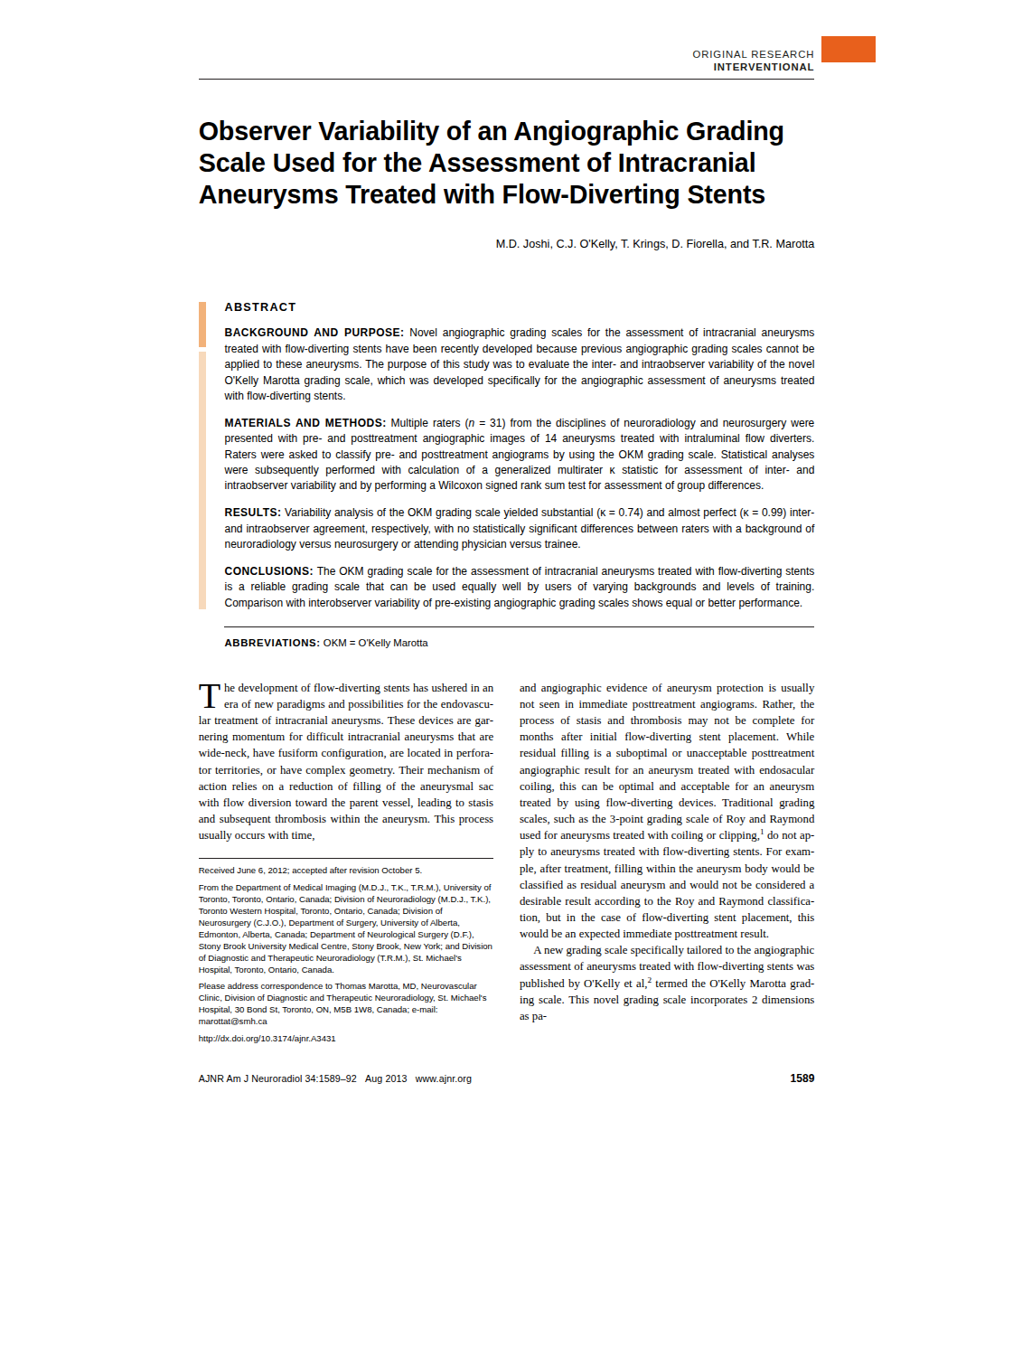ORIGINAL RESEARCH
INTERVENTIONAL
Observer Variability of an Angiographic Grading Scale Used for the Assessment of Intracranial Aneurysms Treated with Flow-Diverting Stents
M.D. Joshi, C.J. O'Kelly, T. Krings, D. Fiorella, and T.R. Marotta
ABSTRACT
BACKGROUND AND PURPOSE: Novel angiographic grading scales for the assessment of intracranial aneurysms treated with flow-diverting stents have been recently developed because previous angiographic grading scales cannot be applied to these aneurysms. The purpose of this study was to evaluate the inter- and intraobserver variability of the novel O'Kelly Marotta grading scale, which was developed specifically for the angiographic assessment of aneurysms treated with flow-diverting stents.
MATERIALS AND METHODS: Multiple raters (n = 31) from the disciplines of neuroradiology and neurosurgery were presented with pre- and posttreatment angiographic images of 14 aneurysms treated with intraluminal flow diverters. Raters were asked to classify pre- and posttreatment angiograms by using the OKM grading scale. Statistical analyses were subsequently performed with calculation of a generalized multirater κ statistic for assessment of inter- and intraobserver variability and by performing a Wilcoxon signed rank sum test for assessment of group differences.
RESULTS: Variability analysis of the OKM grading scale yielded substantial (κ = 0.74) and almost perfect (κ = 0.99) inter- and intraobserver agreement, respectively, with no statistically significant differences between raters with a background of neuroradiology versus neurosurgery or attending physician versus trainee.
CONCLUSIONS: The OKM grading scale for the assessment of intracranial aneurysms treated with flow-diverting stents is a reliable grading scale that can be used equally well by users of varying backgrounds and levels of training. Comparison with interobserver variability of pre-existing angiographic grading scales shows equal or better performance.
ABBREVIATIONS: OKM = O'Kelly Marotta
The development of flow-diverting stents has ushered in an era of new paradigms and possibilities for the endovascular treatment of intracranial aneurysms. These devices are garnering momentum for difficult intracranial aneurysms that are wide-neck, have fusiform configuration, are located in perforator territories, or have complex geometry. Their mechanism of action relies on a reduction of filling of the aneurysmal sac with flow diversion toward the parent vessel, leading to stasis and subsequent thrombosis within the aneurysm. This process usually occurs with time,
Received June 6, 2012; accepted after revision October 5.
From the Department of Medical Imaging (M.D.J., T.K., T.R.M.), University of Toronto, Toronto, Ontario, Canada; Division of Neuroradiology (M.D.J., T.K.), Toronto Western Hospital, Toronto, Ontario, Canada; Division of Neurosurgery (C.J.O.), Department of Surgery, University of Alberta, Edmonton, Alberta, Canada; Department of Neurological Surgery (D.F.), Stony Brook University Medical Centre, Stony Brook, New York; and Division of Diagnostic and Therapeutic Neuroradiology (T.R.M.), St. Michael's Hospital, Toronto, Ontario, Canada.
Please address correspondence to Thomas Marotta, MD, Neurovascular Clinic, Division of Diagnostic and Therapeutic Neuroradiology, St. Michael's Hospital, 30 Bond St, Toronto, ON, M5B 1W8, Canada; e-mail: marottat@smh.ca
http://dx.doi.org/10.3174/ajnr.A3431
and angiographic evidence of aneurysm protection is usually not seen in immediate posttreatment angiograms. Rather, the process of stasis and thrombosis may not be complete for months after initial flow-diverting stent placement. While residual filling is a suboptimal or unacceptable posttreatment angiographic result for an aneurysm treated with endosacular coiling, this can be optimal and acceptable for an aneurysm treated by using flow-diverting devices. Traditional grading scales, such as the 3-point grading scale of Roy and Raymond used for aneurysms treated with coiling or clipping,1 do not apply to aneurysms treated with flow-diverting stents. For example, after treatment, filling within the aneurysm body would be classified as residual aneurysm and would not be considered a desirable result according to the Roy and Raymond classification, but in the case of flow-diverting stent placement, this would be an expected immediate posttreatment result.
A new grading scale specifically tailored to the angiographic assessment of aneurysms treated with flow-diverting stents was published by O'Kelly et al,2 termed the O'Kelly Marotta grading scale. This novel grading scale incorporates 2 dimensions as pa-
AJNR Am J Neuroradiol 34:1589–92 Aug 2013 www.ajnr.org
1589